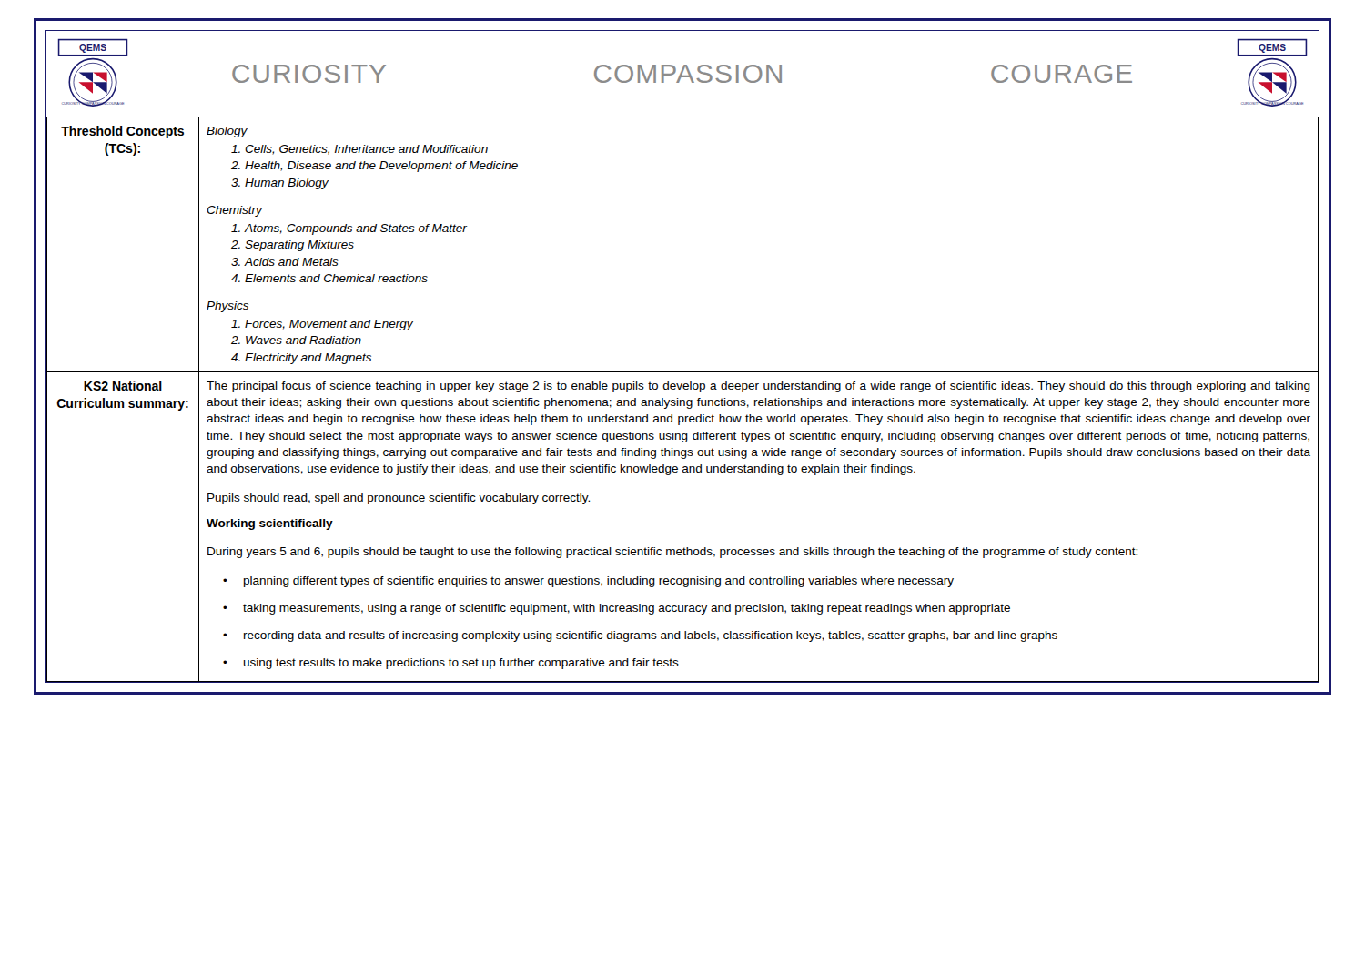QEMS CURIOSITY COMPASSION COURAGE
CURIOSITY COMPASSION COURAGE
QEMS CURIOSITY COMPASSION COURAGE
| Threshold Concepts (TCs): | Biology Cells, Genetics, Inheritance and Modification Health, Disease and the Development of Medicine Human Biology Chemistry Atoms, Compounds and States of Matter Separating Mixtures Acids and Metals Elements and Chemical reactions Physics Forces, Movement and Energy Waves and Radiation Electricity and Magnets |
| KS2 National Curriculum summary: | The principal focus of science teaching in upper key stage 2 is to enable pupils to develop a deeper understanding of a wide range of scientific ideas. They should do this through exploring and talking about their ideas; asking their own questions about scientific phenomena; and analysing functions, relationships and interactions more systematically. At upper key stage 2, they should encounter more abstract ideas and begin to recognise how these ideas help them to understand and predict how the world operates. They should also begin to recognise that scientific ideas change and develop over time. They should select the most appropriate ways to answer science questions using different types of scientific enquiry, including observing changes over different periods of time, noticing patterns, grouping and classifying things, carrying out comparative and fair tests and finding things out using a wide range of secondary sources of information. Pupils should draw conclusions based on their data and observations, use evidence to justify their ideas, and use their scientific knowledge and understanding to explain their findings. Pupils should read, spell and pronounce scientific vocabulary correctly. Working scientifically During years 5 and 6, pupils should be taught to use the following practical scientific methods, processes and skills through the teaching of the programme of study content: planning different types of scientific enquiries to answer questions, including recognising and controlling variables where necessary taking measurements, using a range of scientific equipment, with increasing accuracy and precision, taking repeat readings when appropriate recording data and results of increasing complexity using scientific diagrams and labels, classification keys, tables, scatter graphs, bar and line graphs using test results to make predictions to set up further comparative and fair tests |